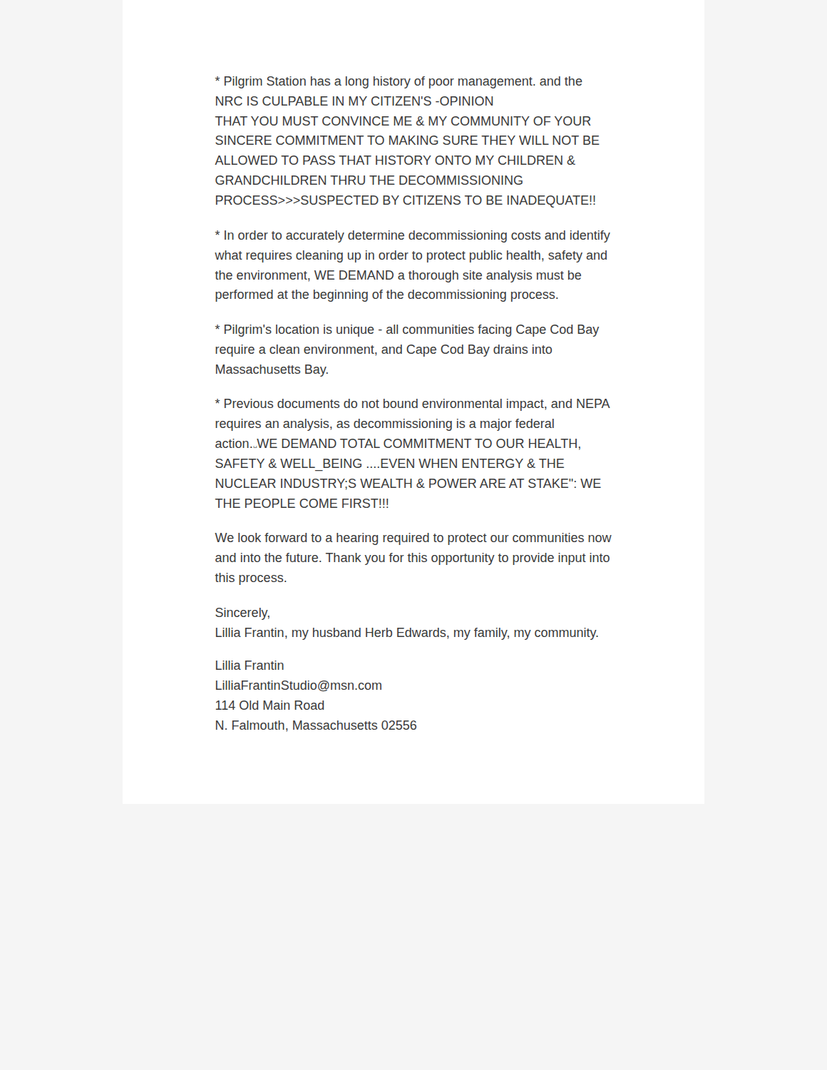* Pilgrim Station has a long history of poor management. and the NRC IS CULPABLE IN MY CITIZEN'S -OPINION
THAT YOU MUST CONVINCE ME & MY COMMUNITY OF YOUR SINCERE COMMITMENT TO MAKING SURE THEY WILL NOT BE ALLOWED TO PASS THAT HISTORY ONTO MY CHILDREN & GRANDCHILDREN THRU THE DECOMMISSIONING PROCESS>>>SUSPECTED BY CITIZENS TO BE INADEQUATE!!
* In order to accurately determine decommissioning costs and identify what requires cleaning up in order to protect public health, safety and the environment, WE DEMAND a thorough site analysis must be performed at the beginning of the decommissioning process.
* Pilgrim's location is unique - all communities facing Cape Cod Bay require a clean environment, and Cape Cod Bay drains into Massachusetts Bay.
* Previous documents do not bound environmental impact, and NEPA requires an analysis, as decommissioning is a major federal action.␣WE DEMAND TOTAL COMMITMENT TO OUR HEALTH, SAFETY & WELL_BEING ....EVEN WHEN ENTERGY & THE NUCLEAR INDUSTRY;S WEALTH & POWER ARE AT STAKE": WE THE PEOPLE COME FIRST!!!
We look forward to a hearing required to protect our communities now and into the future. Thank you for this opportunity to provide input into this process.
Sincerely,
Lillia Frantin, my husband Herb Edwards, my family, my community.
Lillia Frantin
LilliaFrantinStudio@msn.com
114 Old Main Road
N. Falmouth, Massachusetts 02556